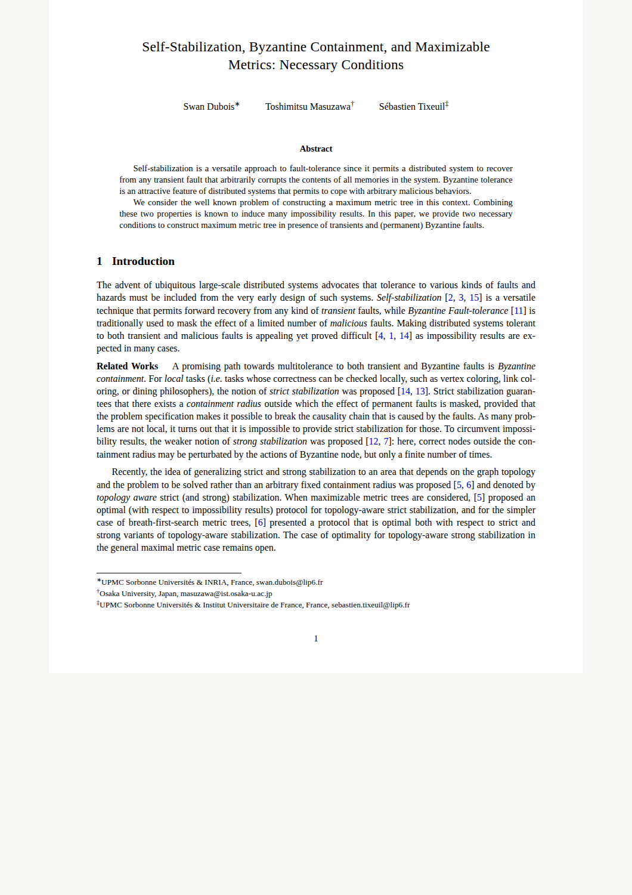Self-Stabilization, Byzantine Containment, and Maximizable
Metrics: Necessary Conditions
Swan Dubois∗ Toshimitsu Masuzawa† Sébastien Tixeuil‡
Abstract
Self-stabilization is a versatile approach to fault-tolerance since it permits a distributed system to recover from any transient fault that arbitrarily corrupts the contents of all memories in the system. Byzantine tolerance is an attractive feature of distributed systems that permits to cope with arbitrary malicious behaviors.
We consider the well known problem of constructing a maximum metric tree in this context. Combining these two properties is known to induce many impossibility results. In this paper, we provide two necessary conditions to construct maximum metric tree in presence of transients and (permanent) Byzantine faults.
1 Introduction
The advent of ubiquitous large-scale distributed systems advocates that tolerance to various kinds of faults and hazards must be included from the very early design of such systems. Self-stabilization [2, 3, 15] is a versatile technique that permits forward recovery from any kind of transient faults, while Byzantine Fault-tolerance [11] is traditionally used to mask the effect of a limited number of malicious faults. Making distributed systems tolerant to both transient and malicious faults is appealing yet proved difficult [4, 1, 14] as impossibility results are expected in many cases.
Related Works A promising path towards multitolerance to both transient and Byzantine faults is Byzantine containment. For local tasks (i.e. tasks whose correctness can be checked locally, such as vertex coloring, link coloring, or dining philosophers), the notion of strict stabilization was proposed [14, 13]. Strict stabilization guarantees that there exists a containment radius outside which the effect of permanent faults is masked, provided that the problem specification makes it possible to break the causality chain that is caused by the faults. As many problems are not local, it turns out that it is impossible to provide strict stabilization for those. To circumvent impossibility results, the weaker notion of strong stabilization was proposed [12, 7]: here, correct nodes outside the containment radius may be perturbated by the actions of Byzantine node, but only a finite number of times.
Recently, the idea of generalizing strict and strong stabilization to an area that depends on the graph topology and the problem to be solved rather than an arbitrary fixed containment radius was proposed [5, 6] and denoted by topology aware strict (and strong) stabilization. When maximizable metric trees are considered, [5] proposed an optimal (with respect to impossibility results) protocol for topology-aware strict stabilization, and for the simpler case of breath-first-search metric trees, [6] presented a protocol that is optimal both with respect to strict and strong variants of topology-aware stabilization. The case of optimality for topology-aware strong stabilization in the general maximal metric case remains open.
∗UPMC Sorbonne Universités & INRIA, France, swan.dubois@lip6.fr
†Osaka University, Japan, masuzawa@ist.osaka-u.ac.jp
‡UPMC Sorbonne Universités & Institut Universitaire de France, France, sebastien.tixeuil@lip6.fr
1